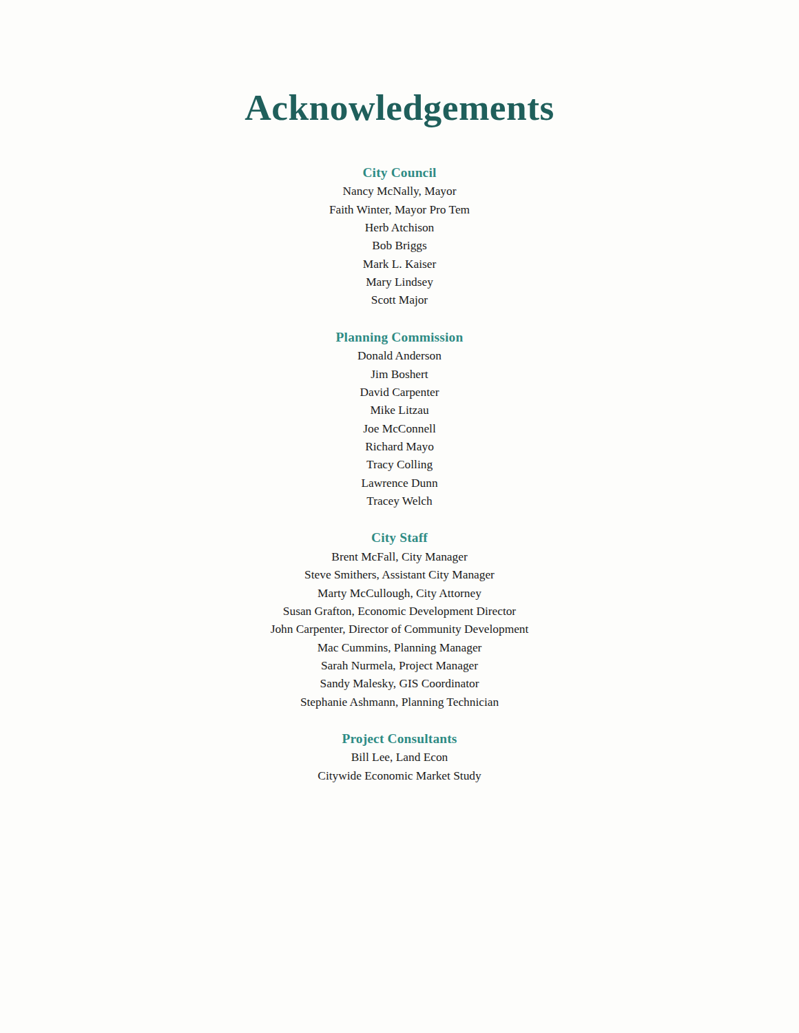Acknowledgements
City Council
Nancy McNally, Mayor
Faith Winter, Mayor Pro Tem
Herb Atchison
Bob Briggs
Mark L. Kaiser
Mary Lindsey
Scott Major
Planning Commission
Donald Anderson
Jim Boshert
David Carpenter
Mike Litzau
Joe McConnell
Richard Mayo
Tracy Colling
Lawrence Dunn
Tracey Welch
City Staff
Brent McFall, City Manager
Steve Smithers, Assistant City Manager
Marty McCullough, City Attorney
Susan Grafton, Economic Development Director
John Carpenter, Director of Community Development
Mac Cummins, Planning Manager
Sarah Nurmela, Project Manager
Sandy Malesky, GIS Coordinator
Stephanie Ashmann, Planning Technician
Project Consultants
Bill Lee, Land Econ
Citywide Economic Market Study